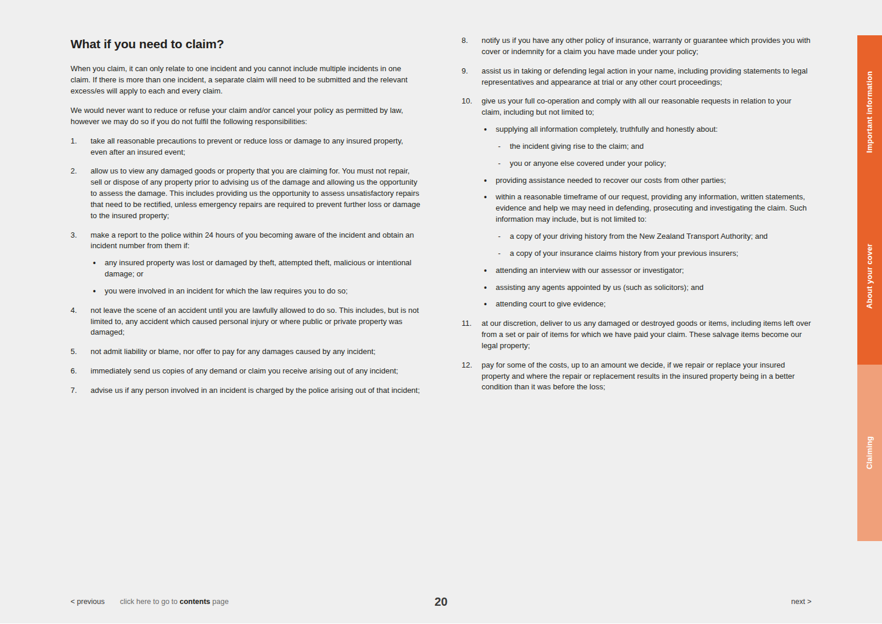Important information
About your cover
Claiming
What if you need to claim?
When you claim, it can only relate to one incident and you cannot include multiple incidents in one claim. If there is more than one incident, a separate claim will need to be submitted and the relevant excess/es will apply to each and every claim.
We would never want to reduce or refuse your claim and/or cancel your policy as permitted by law, however we may do so if you do not fulfil the following responsibilities:
take all reasonable precautions to prevent or reduce loss or damage to any insured property, even after an insured event;
allow us to view any damaged goods or property that you are claiming for. You must not repair, sell or dispose of any property prior to advising us of the damage and allowing us the opportunity to assess the damage. This includes providing us the opportunity to assess unsatisfactory repairs that need to be rectified, unless emergency repairs are required to prevent further loss or damage to the insured property;
make a report to the police within 24 hours of you becoming aware of the incident and obtain an incident number from them if:
any insured property was lost or damaged by theft, attempted theft, malicious or intentional damage; or
you were involved in an incident for which the law requires you to do so;
not leave the scene of an accident until you are lawfully allowed to do so. This includes, but is not limited to, any accident which caused personal injury or where public or private property was damaged;
not admit liability or blame, nor offer to pay for any damages caused by any incident;
immediately send us copies of any demand or claim you receive arising out of any incident;
advise us if any person involved in an incident is charged by the police arising out of that incident;
notify us if you have any other policy of insurance, warranty or guarantee which provides you with cover or indemnity for a claim you have made under your policy;
assist us in taking or defending legal action in your name, including providing statements to legal representatives and appearance at trial or any other court proceedings;
give us your full co-operation and comply with all our reasonable requests in relation to your claim, including but not limited to;
supplying all information completely, truthfully and honestly about:
the incident giving rise to the claim; and
you or anyone else covered under your policy;
providing assistance needed to recover our costs from other parties;
within a reasonable timeframe of our request, providing any information, written statements, evidence and help we may need in defending, prosecuting and investigating the claim. Such information may include, but is not limited to:
a copy of your driving history from the New Zealand Transport Authority; and
a copy of your insurance claims history from your previous insurers;
attending an interview with our assessor or investigator;
assisting any agents appointed by us (such as solicitors); and
attending court to give evidence;
at our discretion, deliver to us any damaged or destroyed goods or items, including items left over from a set or pair of items for which we have paid your claim. These salvage items become our legal property;
pay for some of the costs, up to an amount we decide, if we repair or replace your insured property and where the repair or replacement results in the insured property being in a better condition than it was before the loss;
< previous click here to go to contents page
20
next >